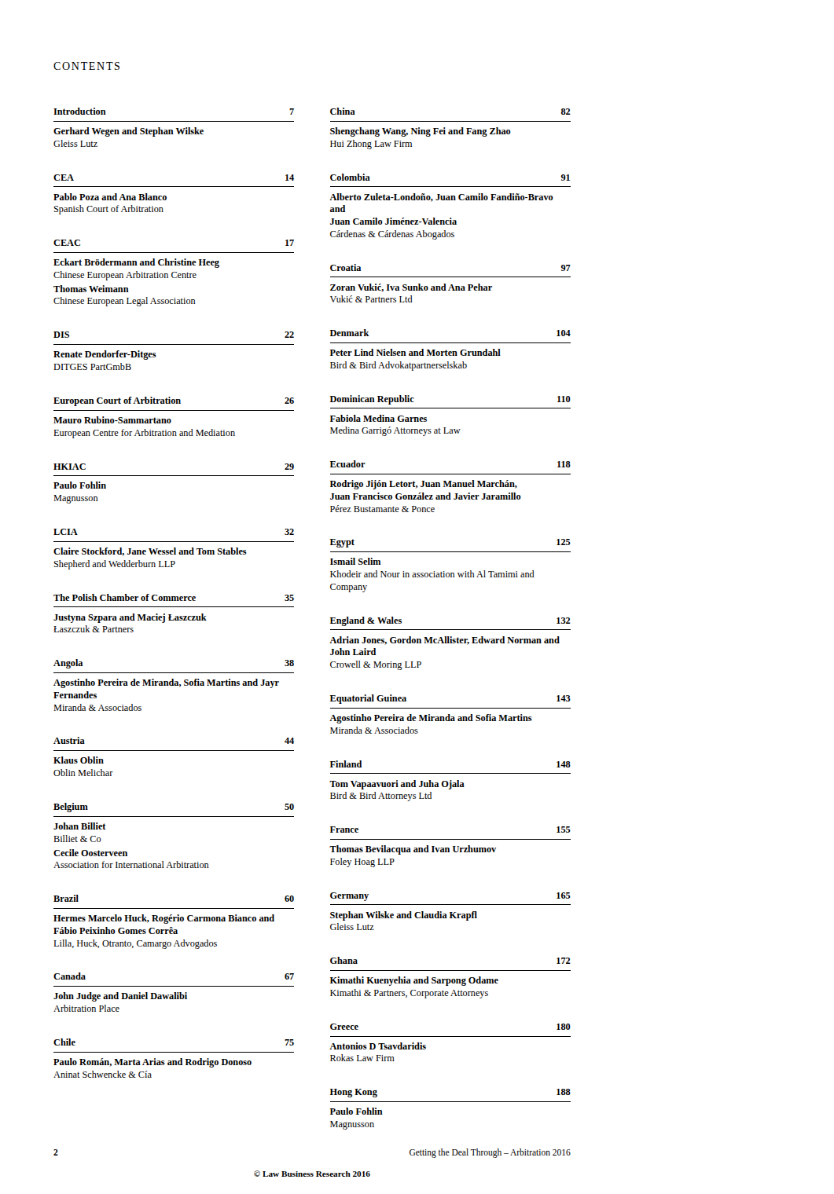Contents
Introduction 7
Gerhard Wegen and Stephan Wilske
Gleiss Lutz
CEA 14
Pablo Poza and Ana Blanco
Spanish Court of Arbitration
CEAC 17
Eckart Brödermann and Christine Heeg
Chinese European Arbitration Centre
Thomas Weimann
Chinese European Legal Association
DIS 22
Renate Dendorfer-Ditges
DITGES PartGmbB
European Court of Arbitration 26
Mauro Rubino-Sammartano
European Centre for Arbitration and Mediation
HKIAC 29
Paulo Fohlin
Magnusson
LCIA 32
Claire Stockford, Jane Wessel and Tom Stables
Shepherd and Wedderburn LLP
The Polish Chamber of Commerce 35
Justyna Szpara and Maciej Łaszczuk
Łaszczuk & Partners
Angola 38
Agostinho Pereira de Miranda, Sofia Martins and Jayr Fernandes
Miranda & Associados
Austria 44
Klaus Oblin
Oblin Melichar
Belgium 50
Johan Billiet
Billiet & Co
Cecile Oosterveen
Association for International Arbitration
Brazil 60
Hermes Marcelo Huck, Rogério Carmona Bianco and
Fábio Peixinho Gomes Corrêa
Lilla, Huck, Otranto, Camargo Advogados
Canada 67
John Judge and Daniel Dawalibi
Arbitration Place
Chile 75
Paulo Román, Marta Arias and Rodrigo Donoso
Aninat Schwencke & Cía
China 82
Shengchang Wang, Ning Fei and Fang Zhao
Hui Zhong Law Firm
Colombia 91
Alberto Zuleta-Londoño, Juan Camilo Fandiño-Bravo and
Juan Camilo Jiménez-Valencia
Cárdenas & Cárdenas Abogados
Croatia 97
Zoran Vukić, Iva Sunko and Ana Pehar
Vukić & Partners Ltd
Denmark 104
Peter Lind Nielsen and Morten Grundahl
Bird & Bird Advokatpartnerselskab
Dominican Republic 110
Fabiola Medina Garnes
Medina Garrigó Attorneys at Law
Ecuador 118
Rodrigo Jijón Letort, Juan Manuel Marchán,
Juan Francisco González and Javier Jaramillo
Pérez Bustamante & Ponce
Egypt 125
Ismail Selim
Khodeir and Nour in association with Al Tamimi and Company
England & Wales 132
Adrian Jones, Gordon McAllister, Edward Norman and John Laird
Crowell & Moring LLP
Equatorial Guinea 143
Agostinho Pereira de Miranda and Sofia Martins
Miranda & Associados
Finland 148
Tom Vapaavuori and Juha Ojala
Bird & Bird Attorneys Ltd
France 155
Thomas Bevilacqua and Ivan Urzhumov
Foley Hoag LLP
Germany 165
Stephan Wilske and Claudia Krapfl
Gleiss Lutz
Ghana 172
Kimathi Kuenyehia and Sarpong Odame
Kimathi & Partners, Corporate Attorneys
Greece 180
Antonios D Tsavdaridis
Rokas Law Firm
Hong Kong 188
Paulo Fohlin
Magnusson
2 Getting the Deal Through – Arbitration 2016
© Law Business Research 2016